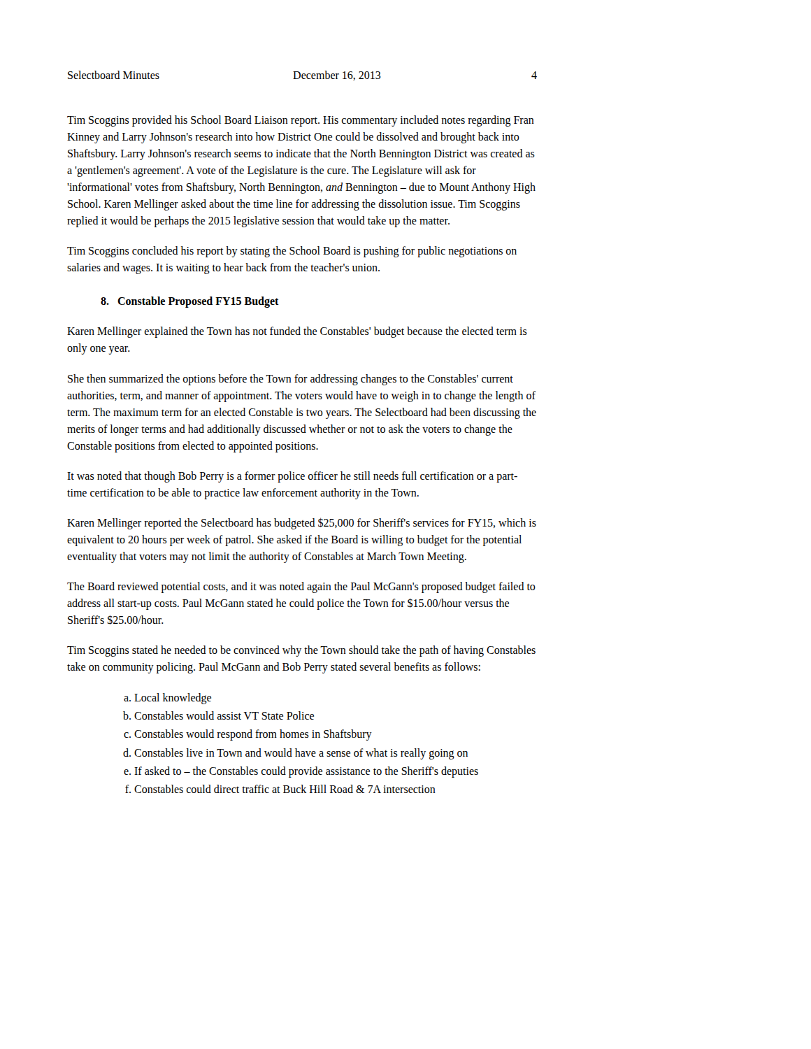Selectboard Minutes December 16, 2013 4
Tim Scoggins provided his School Board Liaison report. His commentary included notes regarding Fran Kinney and Larry Johnson's research into how District One could be dissolved and brought back into Shaftsbury. Larry Johnson's research seems to indicate that the North Bennington District was created as a 'gentlemen's agreement'. A vote of the Legislature is the cure. The Legislature will ask for 'informational' votes from Shaftsbury, North Bennington, and Bennington – due to Mount Anthony High School. Karen Mellinger asked about the time line for addressing the dissolution issue. Tim Scoggins replied it would be perhaps the 2015 legislative session that would take up the matter.
Tim Scoggins concluded his report by stating the School Board is pushing for public negotiations on salaries and wages. It is waiting to hear back from the teacher's union.
8. Constable Proposed FY15 Budget
Karen Mellinger explained the Town has not funded the Constables' budget because the elected term is only one year.
She then summarized the options before the Town for addressing changes to the Constables' current authorities, term, and manner of appointment. The voters would have to weigh in to change the length of term. The maximum term for an elected Constable is two years. The Selectboard had been discussing the merits of longer terms and had additionally discussed whether or not to ask the voters to change the Constable positions from elected to appointed positions.
It was noted that though Bob Perry is a former police officer he still needs full certification or a part-time certification to be able to practice law enforcement authority in the Town.
Karen Mellinger reported the Selectboard has budgeted $25,000 for Sheriff's services for FY15, which is equivalent to 20 hours per week of patrol. She asked if the Board is willing to budget for the potential eventuality that voters may not limit the authority of Constables at March Town Meeting.
The Board reviewed potential costs, and it was noted again the Paul McGann's proposed budget failed to address all start-up costs. Paul McGann stated he could police the Town for $15.00/hour versus the Sheriff's $25.00/hour.
Tim Scoggins stated he needed to be convinced why the Town should take the path of having Constables take on community policing. Paul McGann and Bob Perry stated several benefits as follows:
Local knowledge
Constables would assist VT State Police
Constables would respond from homes in Shaftsbury
Constables live in Town and would have a sense of what is really going on
If asked to – the Constables could provide assistance to the Sheriff's deputies
Constables could direct traffic at Buck Hill Road & 7A intersection